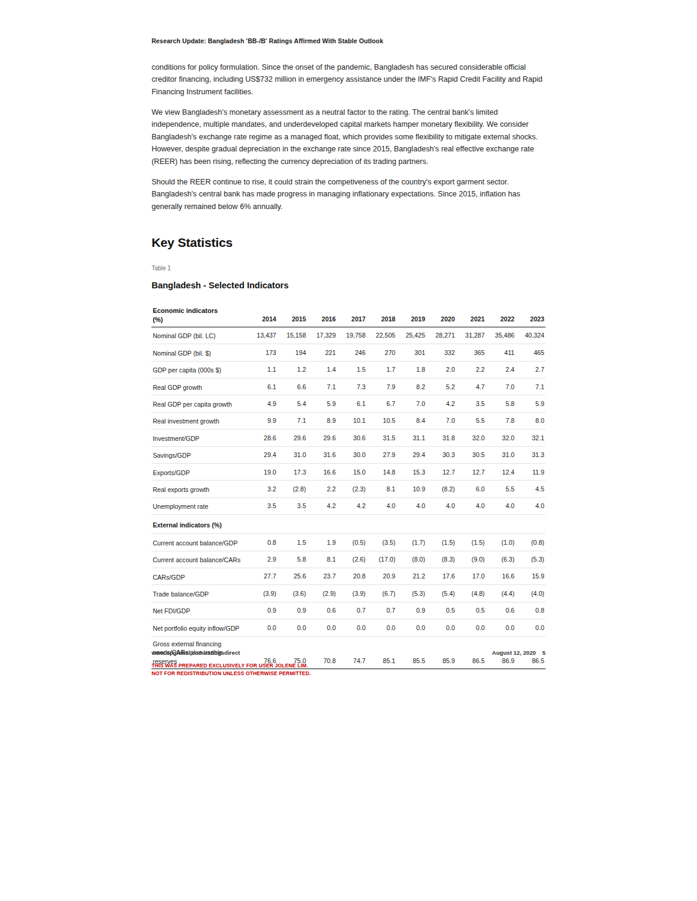Research Update: Bangladesh 'BB-/B' Ratings Affirmed With Stable Outlook
conditions for policy formulation. Since the onset of the pandemic, Bangladesh has secured considerable official creditor financing, including US$732 million in emergency assistance under the IMF's Rapid Credit Facility and Rapid Financing Instrument facilities.
We view Bangladesh's monetary assessment as a neutral factor to the rating. The central bank's limited independence, multiple mandates, and underdeveloped capital markets hamper monetary flexibility. We consider Bangladesh's exchange rate regime as a managed float, which provides some flexibility to mitigate external shocks. However, despite gradual depreciation in the exchange rate since 2015, Bangladesh's real effective exchange rate (REER) has been rising, reflecting the currency depreciation of its trading partners.
Should the REER continue to rise, it could strain the competiveness of the country's export garment sector. Bangladesh's central bank has made progress in managing inflationary expectations. Since 2015, inflation has generally remained below 6% annually.
Key Statistics
Table 1
Bangladesh - Selected Indicators
| Economic indicators (%) | 2014 | 2015 | 2016 | 2017 | 2018 | 2019 | 2020 | 2021 | 2022 | 2023 |
| --- | --- | --- | --- | --- | --- | --- | --- | --- | --- | --- |
| Nominal GDP (bil. LC) | 13,437 | 15,158 | 17,329 | 19,758 | 22,505 | 25,425 | 28,271 | 31,287 | 35,486 | 40,324 |
| Nominal GDP (bil. $) | 173 | 194 | 221 | 246 | 270 | 301 | 332 | 365 | 411 | 465 |
| GDP per capita (000s $) | 1.1 | 1.2 | 1.4 | 1.5 | 1.7 | 1.8 | 2.0 | 2.2 | 2.4 | 2.7 |
| Real GDP growth | 6.1 | 6.6 | 7.1 | 7.3 | 7.9 | 8.2 | 5.2 | 4.7 | 7.0 | 7.1 |
| Real GDP per capita growth | 4.9 | 5.4 | 5.9 | 6.1 | 6.7 | 7.0 | 4.2 | 3.5 | 5.8 | 5.9 |
| Real investment growth | 9.9 | 7.1 | 8.9 | 10.1 | 10.5 | 8.4 | 7.0 | 5.5 | 7.8 | 8.0 |
| Investment/GDP | 28.6 | 29.6 | 29.6 | 30.6 | 31.5 | 31.1 | 31.8 | 32.0 | 32.0 | 32.1 |
| Savings/GDP | 29.4 | 31.0 | 31.6 | 30.0 | 27.9 | 29.4 | 30.3 | 30.5 | 31.0 | 31.3 |
| Exports/GDP | 19.0 | 17.3 | 16.6 | 15.0 | 14.8 | 15.3 | 12.7 | 12.7 | 12.4 | 11.9 |
| Real exports growth | 3.2 | (2.8) | 2.2 | (2.3) | 8.1 | 10.9 | (8.2) | 6.0 | 5.5 | 4.5 |
| Unemployment rate | 3.5 | 3.5 | 4.2 | 4.2 | 4.0 | 4.0 | 4.0 | 4.0 | 4.0 | 4.0 |
| External indicators (%) |
| Current account balance/GDP | 0.8 | 1.5 | 1.9 | (0.5) | (3.5) | (1.7) | (1.5) | (1.5) | (1.0) | (0.8) |
| Current account balance/CARs | 2.9 | 5.8 | 8.1 | (2.6) | (17.0) | (8.0) | (8.3) | (9.0) | (6.3) | (5.3) |
| CARs/GDP | 27.7 | 25.6 | 23.7 | 20.8 | 20.9 | 21.2 | 17.6 | 17.0 | 16.6 | 15.9 |
| Trade balance/GDP | (3.9) | (3.6) | (2.9) | (3.9) | (6.7) | (5.3) | (5.4) | (4.8) | (4.4) | (4.0) |
| Net FDI/GDP | 0.9 | 0.9 | 0.6 | 0.7 | 0.7 | 0.9 | 0.5 | 0.5 | 0.6 | 0.8 |
| Net portfolio equity inflow/GDP | 0.0 | 0.0 | 0.0 | 0.0 | 0.0 | 0.0 | 0.0 | 0.0 | 0.0 | 0.0 |
| Gross external financing needs/CARs plus usable reserves | 76.6 | 75.0 | 70.8 | 74.7 | 85.1 | 85.5 | 85.9 | 86.5 | 86.9 | 86.5 |
www.spglobal.com/ratingsdirect August 12, 2020 5
THIS WAS PREPARED EXCLUSIVELY FOR USER JOLENE LIM.
NOT FOR REDISTRIBUTION UNLESS OTHERWISE PERMITTED.